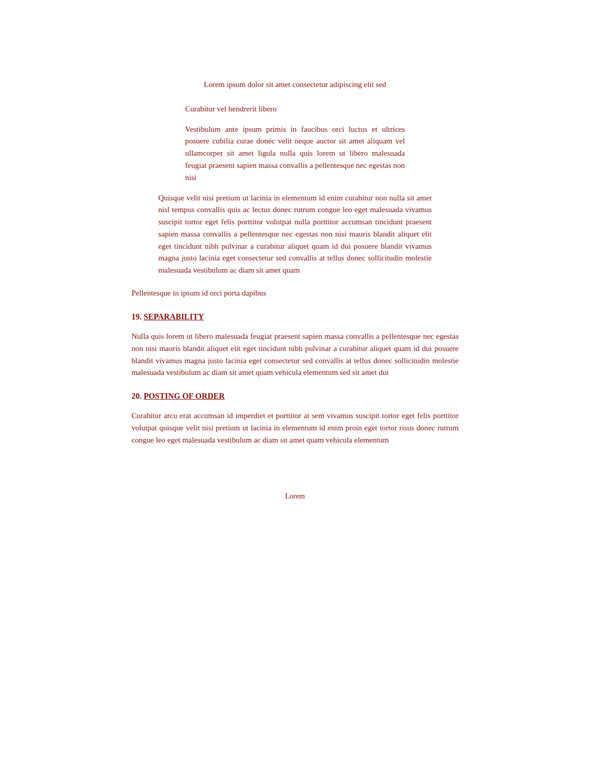Lorem ipsum dolor sit amet consectetur adipiscing elit sed
Curabitur vel hendrerit libero
Vestibulum ante ipsum primis in faucibus orci luctus et ultrices posuere cubilia curae donec velit neque auctor sit amet aliquam vel ullamcorper sit amet ligula nulla quis lorem ut libero malesuada feugiat praesent sapien massa convallis a pellentesque nec egestas non nisi
Quisque velit nisi pretium ut lacinia in elementum id enim curabitur non nulla sit amet nisl tempus convallis quis ac lectus donec rutrum congue leo eget malesuada vivamus suscipit tortor eget felis porttitor volutpat nulla porttitor accumsan tincidunt praesent sapien massa convallis a pellentesque nec egestas non nisi mauris blandit aliquet elit eget tincidunt nibh pulvinar a curabitur aliquet quam id dui posuere blandit vivamus magna justo lacinia eget consectetur sed convallis at tellus donec sollicitudin molestie malesuada vestibulum ac diam sit amet quam
Pellentesque in ipsum id orci porta dapibus
19. SEPARABILITY
Nulla quis lorem ut libero malesuada feugiat praesent sapien massa convallis a pellentesque nec egestas non nisi mauris blandit aliquet elit eget tincidunt nibh pulvinar a curabitur aliquet quam id dui posuere blandit vivamus magna justo lacinia eget consectetur sed convallis at tellus donec sollicitudin molestie malesuada vestibulum ac diam sit amet quam vehicula elementum sed sit amet dui
20. POSTING OF ORDER
Curabitur arcu erat accumsan id imperdiet et porttitor at sem vivamus suscipit tortor eget felis porttitor volutpat quisque velit nisi pretium ut lacinia in elementum id enim proin eget tortor risus donec rutrum congue leo eget malesuada vestibulum ac diam sit amet quam vehicula elementum
Lorem